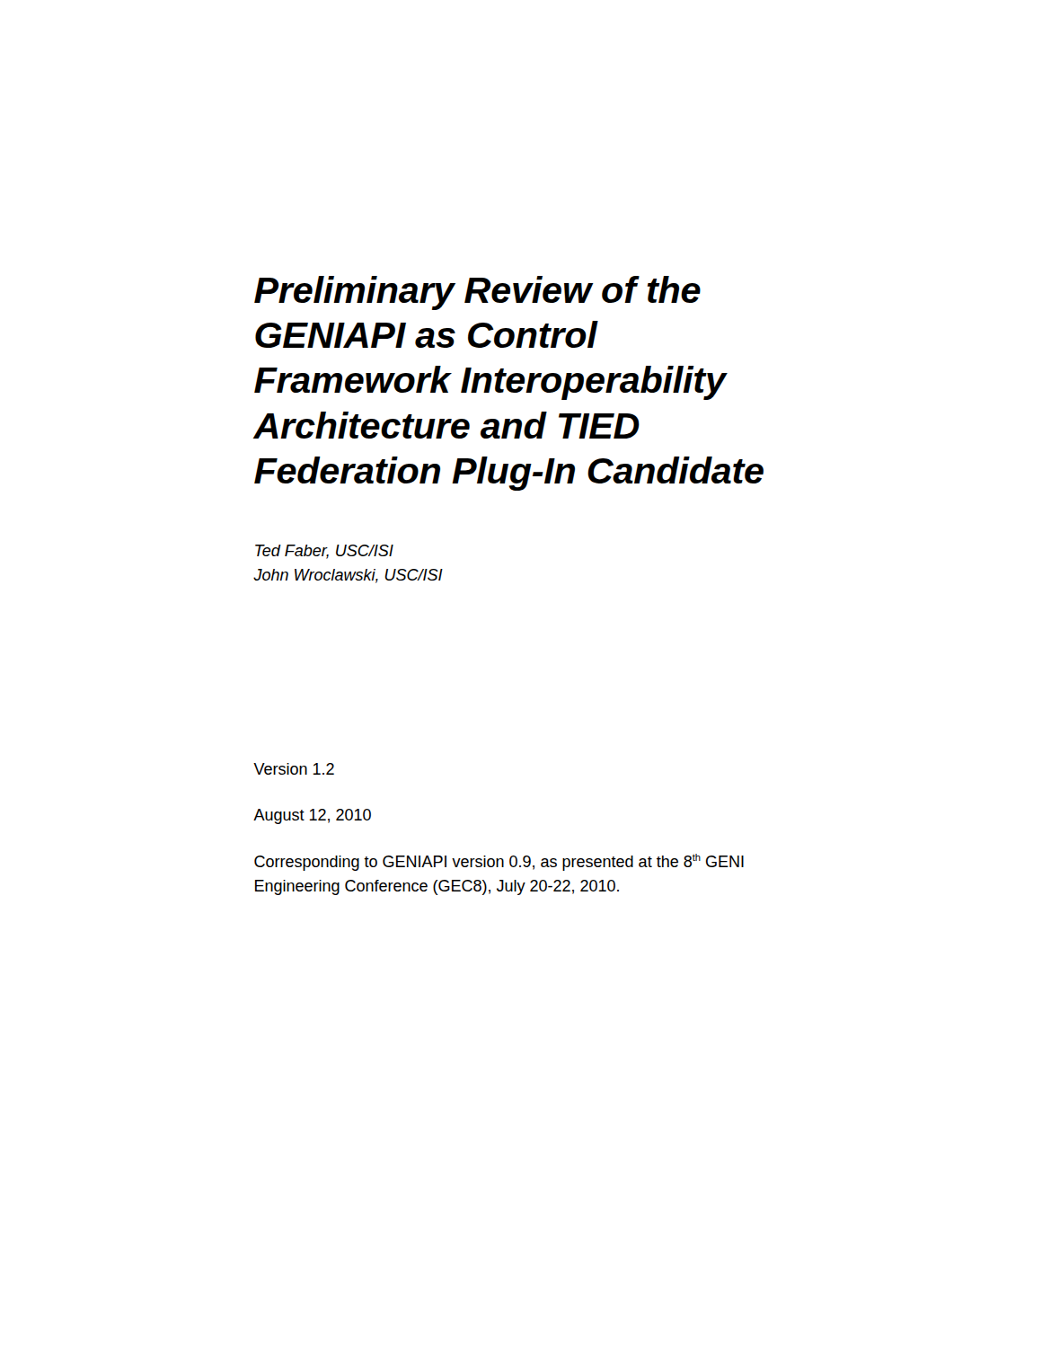Preliminary Review of the GENIAPI as Control Framework Interoperability Architecture and TIED Federation Plug-In Candidate
Ted Faber, USC/ISI
John Wroclawski, USC/ISI
Version 1.2
August 12, 2010
Corresponding to GENIAPI version 0.9, as presented at the 8th GENI Engineering Conference (GEC8), July 20-22, 2010.